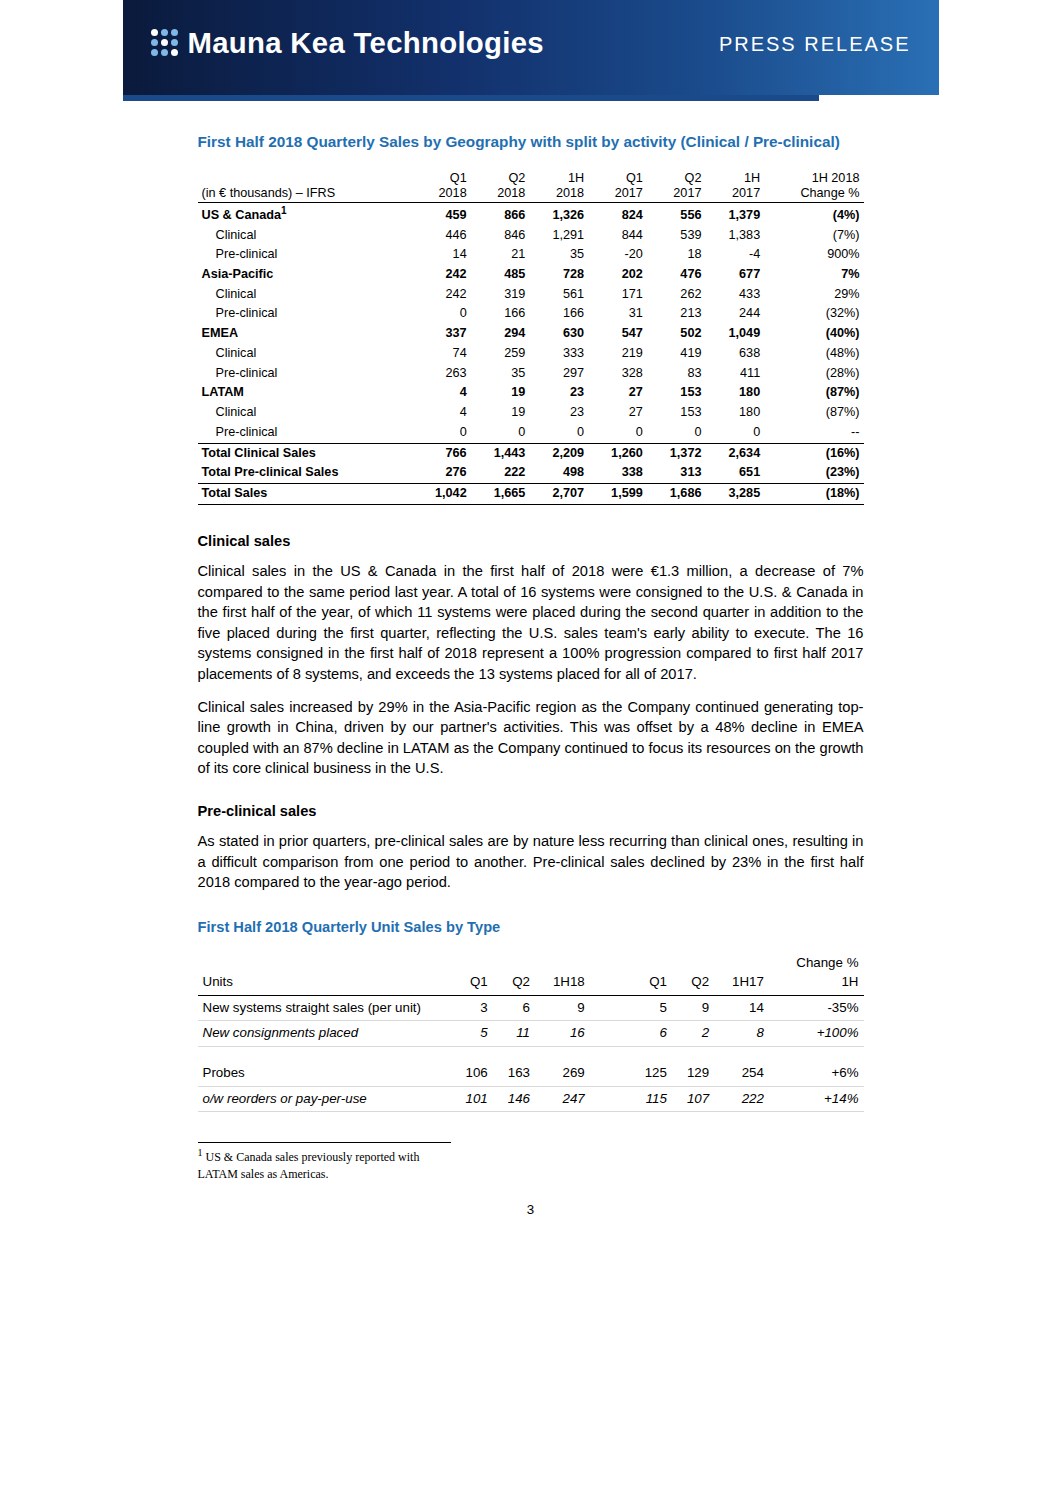Mauna Kea Technologies
PRESS RELEASE
First Half 2018 Quarterly Sales by Geography with split by activity (Clinical / Pre-clinical)
| (in € thousands) – IFRS | Q1 2018 | Q2 2018 | 1H 2018 | Q1 2017 | Q2 2017 | 1H 2017 | 1H 2018 Change % |
| --- | --- | --- | --- | --- | --- | --- | --- |
| US & Canada 1 | 459 | 866 | 1,326 | 824 | 556 | 1,379 | (4%) |
| Clinical | 446 | 846 | 1,291 | 844 | 539 | 1,383 | (7%) |
| Pre-clinical | 14 | 21 | 35 | -20 | 18 | -4 | 900% |
| Asia-Pacific | 242 | 485 | 728 | 202 | 476 | 677 | 7% |
| Clinical | 242 | 319 | 561 | 171 | 262 | 433 | 29% |
| Pre-clinical | 0 | 166 | 166 | 31 | 213 | 244 | (32%) |
| EMEA | 337 | 294 | 630 | 547 | 502 | 1,049 | (40%) |
| Clinical | 74 | 259 | 333 | 219 | 419 | 638 | (48%) |
| Pre-clinical | 263 | 35 | 297 | 328 | 83 | 411 | (28%) |
| LATAM | 4 | 19 | 23 | 27 | 153 | 180 | (87%) |
| Clinical | 4 | 19 | 23 | 27 | 153 | 180 | (87%) |
| Pre-clinical | 0 | 0 | 0 | 0 | 0 | 0 | -- |
| Total Clinical Sales | 766 | 1,443 | 2,209 | 1,260 | 1,372 | 2,634 | (16%) |
| Total Pre-clinical Sales | 276 | 222 | 498 | 338 | 313 | 651 | (23%) |
| Total Sales | 1,042 | 1,665 | 2,707 | 1,599 | 1,686 | 3,285 | (18%) |
Clinical sales
Clinical sales in the US & Canada in the first half of 2018 were €1.3 million, a decrease of 7% compared to the same period last year. A total of 16 systems were consigned to the U.S. & Canada in the first half of the year, of which 11 systems were placed during the second quarter in addition to the five placed during the first quarter, reflecting the U.S. sales team's early ability to execute. The 16 systems consigned in the first half of 2018 represent a 100% progression compared to first half 2017 placements of 8 systems, and exceeds the 13 systems placed for all of 2017.
Clinical sales increased by 29% in the Asia-Pacific region as the Company continued generating top-line growth in China, driven by our partner's activities. This was offset by a 48% decline in EMEA coupled with an 87% decline in LATAM as the Company continued to focus its resources on the growth of its core clinical business in the U.S.
Pre-clinical sales
As stated in prior quarters, pre-clinical sales are by nature less recurring than clinical ones, resulting in a difficult comparison from one period to another. Pre-clinical sales declined by 23% in the first half 2018 compared to the year-ago period.
First Half 2018 Quarterly Unit Sales by Type
| Units | Q1 | Q2 | 1H18 | | Q1 | Q2 | 1H17 | Change % 1H |
| --- | --- | --- | --- | --- | --- | --- | --- | --- |
| New systems straight sales (per unit) | 3 | 6 | 9 | | 5 | 9 | 14 | -35% |
| New consignments placed | 5 | 11 | 16 | | 6 | 2 | 8 | +100% |
| Probes | 106 | 163 | 269 | | 125 | 129 | 254 | +6% |
| o/w reorders or pay-per-use | 101 | 146 | 247 | | 115 | 107 | 222 | +14% |
1 US & Canada sales previously reported with LATAM sales as Americas.
3